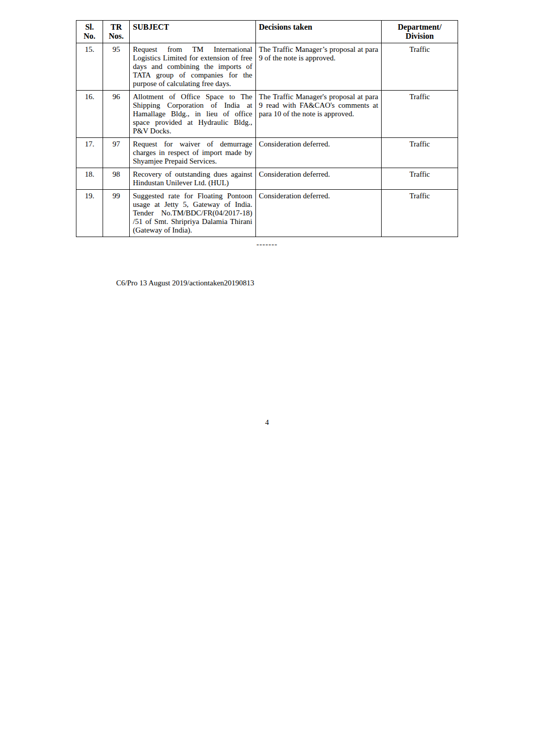| Sl. No. | TR Nos. | SUBJECT | Decisions taken | Department/ Division |
| --- | --- | --- | --- | --- |
| 15. | 95 | Request from TM International Logistics Limited for extension of free days and combining the imports of TATA group of companies for the purpose of calculating free days. | The Traffic Manager’s proposal at para 9 of the note is approved. | Traffic |
| 16. | 96 | Allotment of Office Space to The Shipping Corporation of India at Hamallage Bldg., in lieu of office space provided at Hydraulic Bldg., P&V Docks. | The Traffic Manager's proposal at para 9 read with FA&CAO's comments at para 10 of the note is approved. | Traffic |
| 17. | 97 | Request for waiver of demurrage charges in respect of import made by Shyamjee Prepaid Services. | Consideration deferred. | Traffic |
| 18. | 98 | Recovery of outstanding dues against Hindustan Unilever Ltd. (HUL) | Consideration deferred. | Traffic |
| 19. | 99 | Suggested rate for Floating Pontoon usage at Jetty 5, Gateway of India. Tender No.TM/BDC/FR(04/2017-18) /51 of Smt. Shripriya Dalamia Thirani (Gateway of India). | Consideration deferred. | Traffic |
-------
C6/Pro 13 August 2019/actiontaken20190813
4